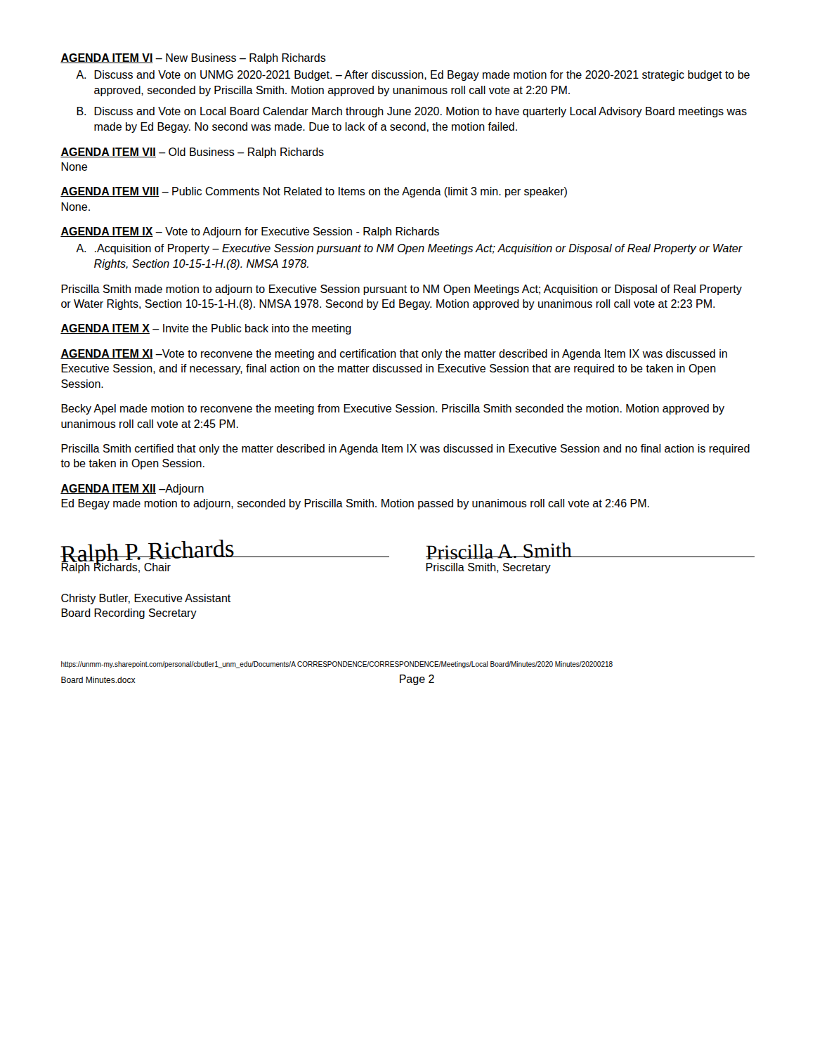AGENDA ITEM VI – New Business – Ralph Richards
Discuss and Vote on UNMG 2020-2021 Budget. – After discussion, Ed Begay made motion for the 2020-2021 strategic budget to be approved, seconded by Priscilla Smith. Motion approved by unanimous roll call vote at 2:20 PM.
Discuss and Vote on Local Board Calendar March through June 2020. Motion to have quarterly Local Advisory Board meetings was made by Ed Begay. No second was made. Due to lack of a second, the motion failed.
AGENDA ITEM VII – Old Business – Ralph Richards
None
AGENDA ITEM VIII – Public Comments Not Related to Items on the Agenda (limit 3 min. per speaker)
None.
AGENDA ITEM IX – Vote to Adjourn for Executive Session - Ralph Richards
.Acquisition of Property – Executive Session pursuant to NM Open Meetings Act; Acquisition or Disposal of Real Property or Water Rights, Section 10-15-1-H.(8). NMSA 1978.
Priscilla Smith made motion to adjourn to Executive Session pursuant to NM Open Meetings Act; Acquisition or Disposal of Real Property or Water Rights, Section 10-15-1-H.(8). NMSA 1978. Second by Ed Begay. Motion approved by unanimous roll call vote at 2:23 PM.
AGENDA ITEM X – Invite the Public back into the meeting
AGENDA ITEM XI –Vote to reconvene the meeting and certification that only the matter described in Agenda Item IX was discussed in Executive Session, and if necessary, final action on the matter discussed in Executive Session that are required to be taken in Open Session.
Becky Apel made motion to reconvene the meeting from Executive Session. Priscilla Smith seconded the motion. Motion approved by unanimous roll call vote at 2:45 PM.
Priscilla Smith certified that only the matter described in Agenda Item IX was discussed in Executive Session and no final action is required to be taken in Open Session.
AGENDA ITEM XII –Adjourn
Ed Begay made motion to adjourn, seconded by Priscilla Smith. Motion passed by unanimous roll call vote at 2:46 PM.
Ralph P. Richards
Ralph Richards, Chair
Priscilla A. Smith
Priscilla Smith, Secretary
Christy Butler, Executive Assistant
Board Recording Secretary
https://unmm-my.sharepoint.com/personal/cbutler1_unm_edu/Documents/A CORRESPONDENCE/CORRESPONDENCE/Meetings/Local Board/Minutes/2020 Minutes/20200218
Board Minutes.docx Page 2